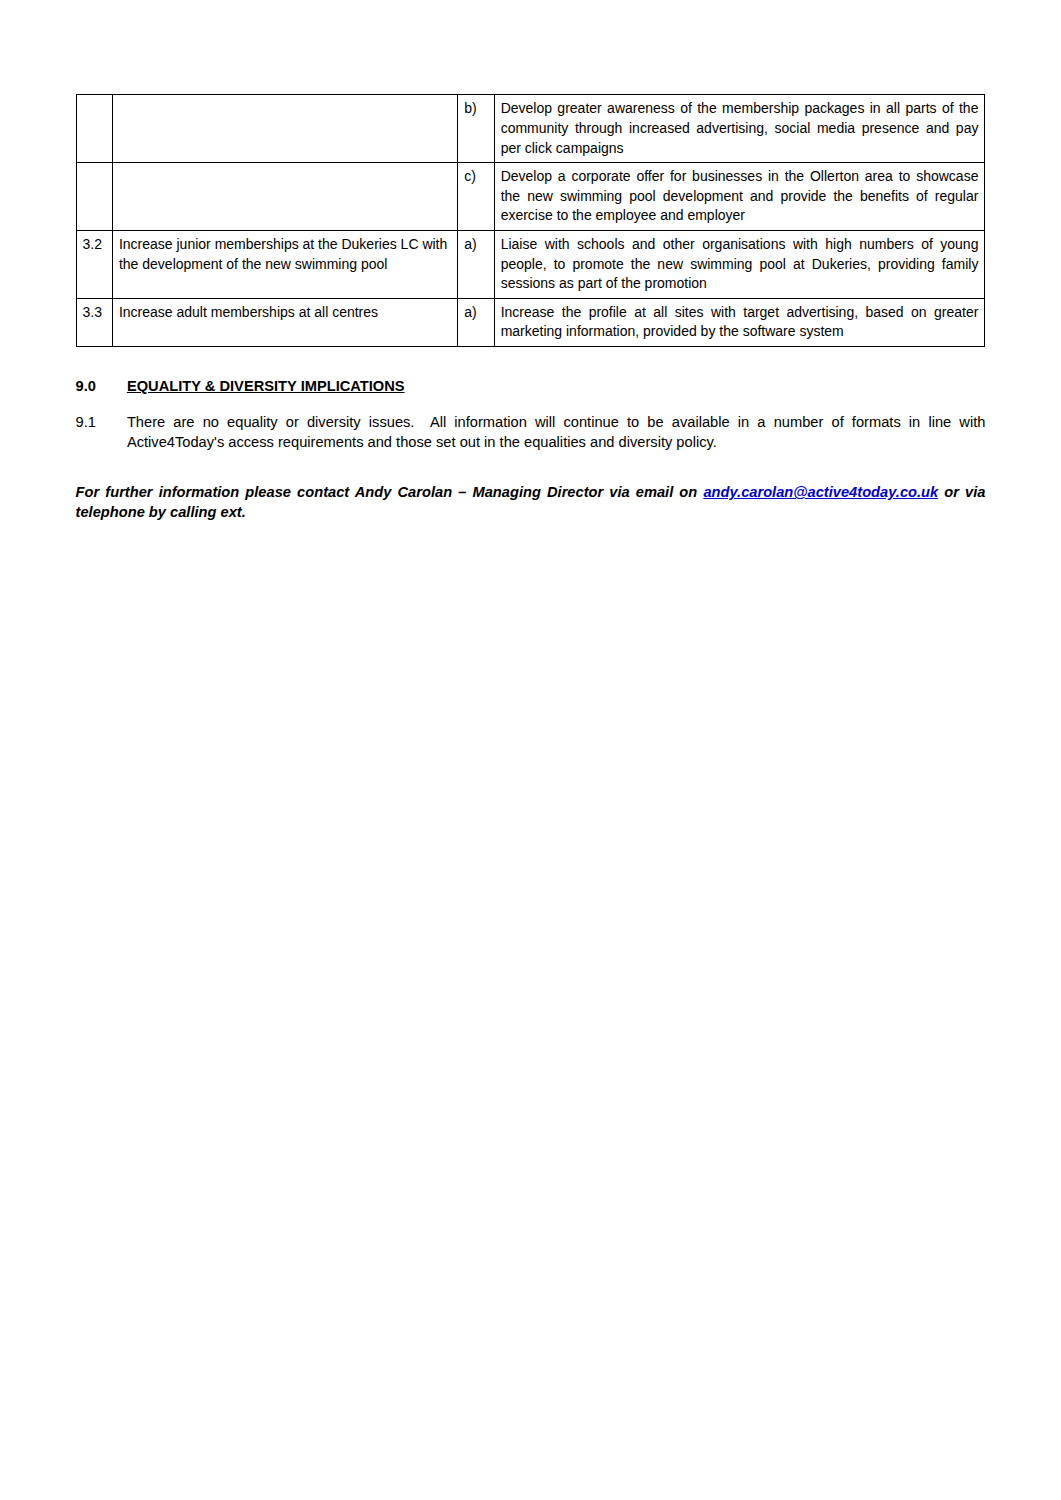| | | b) | Develop greater awareness of the membership packages in all parts of the community through increased advertising, social media presence and pay per click campaigns |
| | | c) | Develop a corporate offer for businesses in the Ollerton area to showcase the new swimming pool development and provide the benefits of regular exercise to the employee and employer |
| 3.2 | Increase junior memberships at the Dukeries LC with the development of the new swimming pool | a) | Liaise with schools and other organisations with high numbers of young people, to promote the new swimming pool at Dukeries, providing family sessions as part of the promotion |
| 3.3 | Increase adult memberships at all centres | a) | Increase the profile at all sites with target advertising, based on greater marketing information, provided by the software system |
9.0 EQUALITY & DIVERSITY IMPLICATIONS
9.1 There are no equality or diversity issues. All information will continue to be available in a number of formats in line with Active4Today's access requirements and those set out in the equalities and diversity policy.
For further information please contact Andy Carolan – Managing Director via email on andy.carolan@active4today.co.uk or via telephone by calling ext.